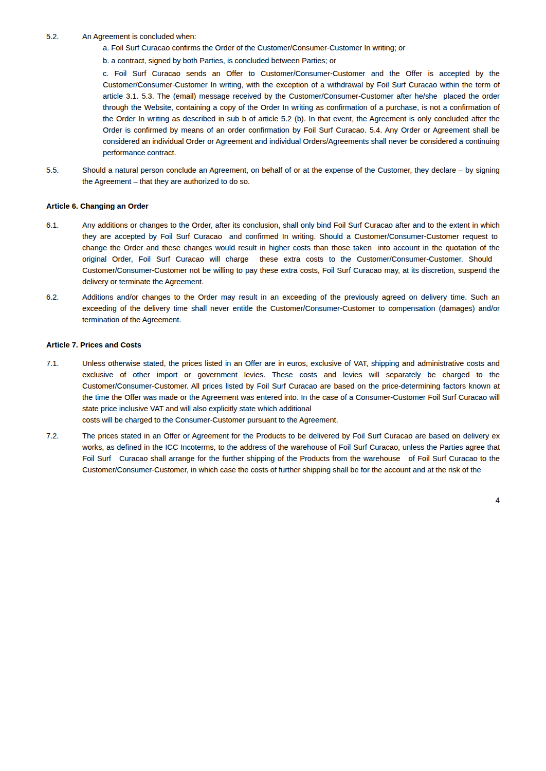5.2.
An Agreement is concluded when:
a. Foil Surf Curacao confirms the Order of the Customer/Consumer-Customer In writing; or
b. a contract, signed by both Parties, is concluded between Parties; or
c. Foil Surf Curacao sends an Offer to Customer/Consumer-Customer and the Offer is accepted by the Customer/Consumer-Customer In writing, with the exception of a withdrawal by Foil Surf Curacao within the term of article 3.1. 5.3. The (email) message received by the Customer/Consumer-Customer after he/she placed the order through the Website, containing a copy of the Order In writing as confirmation of a purchase, is not a confirmation of the Order In writing as described in sub b of article 5.2 (b). In that event, the Agreement is only concluded after the Order is confirmed by means of an order confirmation by Foil Surf Curacao. 5.4. Any Order or Agreement shall be considered an individual Order or Agreement and individual Orders/Agreements shall never be considered a continuing performance contract.
5.5.
Should a natural person conclude an Agreement, on behalf of or at the expense of the Customer, they declare – by signing the Agreement – that they are authorized to do so.
Article 6. Changing an Order
6.1.
Any additions or changes to the Order, after its conclusion, shall only bind Foil Surf Curacao after and to the extent in which they are accepted by Foil Surf Curacao and confirmed In writing. Should a Customer/Consumer-Customer request to change the Order and these changes would result in higher costs than those taken into account in the quotation of the original Order, Foil Surf Curacao will charge these extra costs to the Customer/Consumer-Customer. Should Customer/Consumer-Customer not be willing to pay these extra costs, Foil Surf Curacao may, at its discretion, suspend the delivery or terminate the Agreement.
6.2.
Additions and/or changes to the Order may result in an exceeding of the previously agreed on delivery time. Such an exceeding of the delivery time shall never entitle the Customer/Consumer-Customer to compensation (damages) and/or termination of the Agreement.
Article 7. Prices and Costs
7.1.
Unless otherwise stated, the prices listed in an Offer are in euros, exclusive of VAT, shipping and administrative costs and exclusive of other import or government levies. These costs and levies will separately be charged to the Customer/Consumer-Customer. All prices listed by Foil Surf Curacao are based on the price-determining factors known at the time the Offer was made or the Agreement was entered into. In the case of a Consumer-Customer Foil Surf Curacao will state price inclusive VAT and will also explicitly state which additional
costs will be charged to the Consumer-Customer pursuant to the Agreement.
7.2.
The prices stated in an Offer or Agreement for the Products to be delivered by Foil Surf Curacao are based on delivery ex works, as defined in the ICC Incoterms, to the address of the warehouse of Foil Surf Curacao, unless the Parties agree that Foil Surf Curacao shall arrange for the further shipping of the Products from the warehouse of Foil Surf Curacao to the Customer/Consumer-Customer, in which case the costs of further shipping shall be for the account and at the risk of the
4